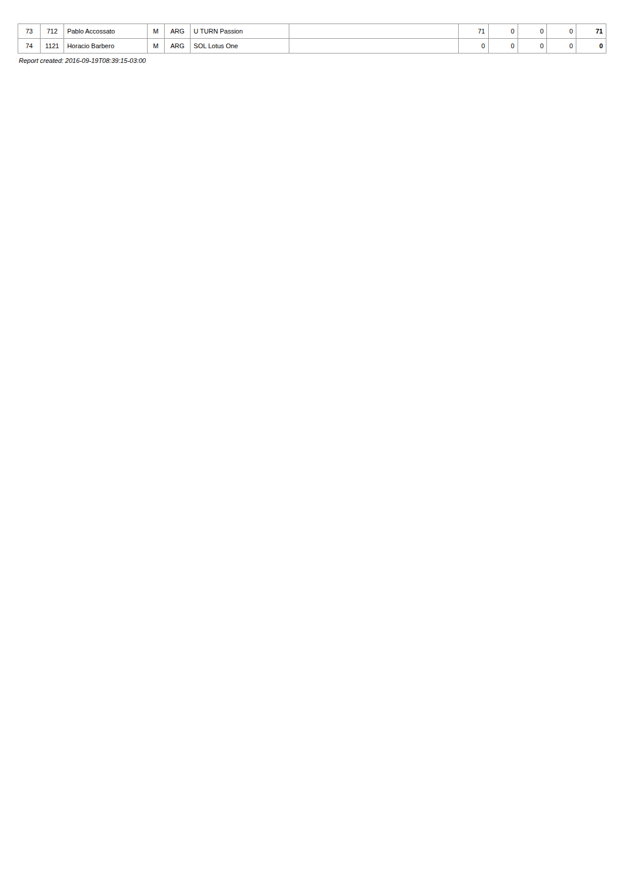| 73 | 712 | Pablo Accossato | M | ARG | U TURN Passion | | 71 | 0 | 0 | 0 | 71 |
| 74 | 1121 | Horacio Barbero | M | ARG | SOL Lotus One | | 0 | 0 | 0 | 0 | 0 |
Report created: 2016-09-19T08:39:15-03:00